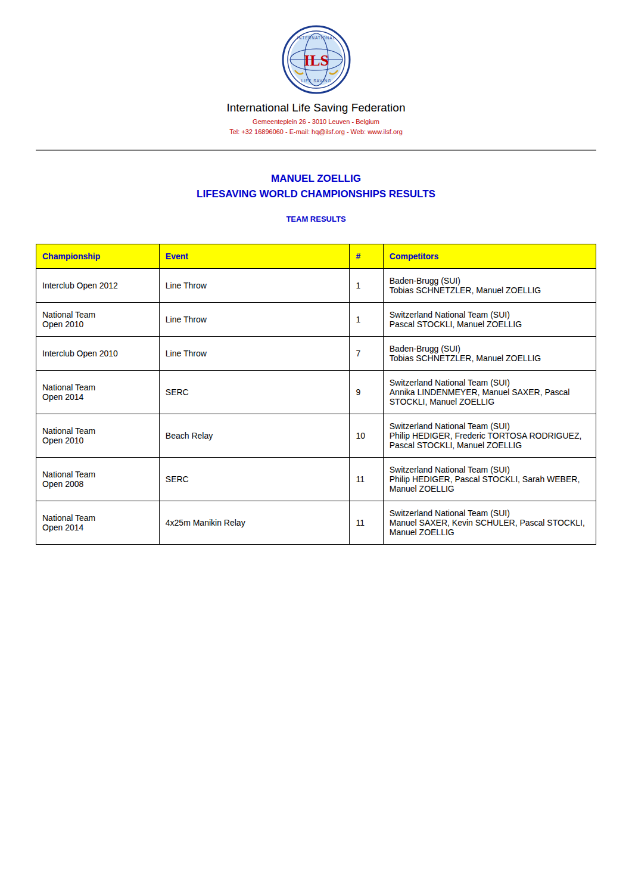ILS INTERNATIONAL LIFE SAVING
International Life Saving Federation
Gemeenteplein 26 - 3010 Leuven - Belgium
Tel: +32 16896060 - E-mail: hq@ilsf.org - Web: www.ilsf.org
MANUEL ZOELLIG
LIFESAVING WORLD CHAMPIONSHIPS RESULTS
TEAM RESULTS
| Championship | Event | # | Competitors |
| --- | --- | --- | --- |
| Interclub Open 2012 | Line Throw | 1 | Baden-Brugg (SUI) Tobias SCHNETZLER, Manuel ZOELLIG |
| National Team Open 2010 | Line Throw | 1 | Switzerland National Team (SUI) Pascal STOCKLI, Manuel ZOELLIG |
| Interclub Open 2010 | Line Throw | 7 | Baden-Brugg (SUI) Tobias SCHNETZLER, Manuel ZOELLIG |
| National Team Open 2014 | SERC | 9 | Switzerland National Team (SUI) Annika LINDENMEYER, Manuel SAXER, Pascal STOCKLI, Manuel ZOELLIG |
| National Team Open 2010 | Beach Relay | 10 | Switzerland National Team (SUI) Philip HEDIGER, Frederic TORTOSA RODRIGUEZ, Pascal STOCKLI, Manuel ZOELLIG |
| National Team Open 2008 | SERC | 11 | Switzerland National Team (SUI) Philip HEDIGER, Pascal STOCKLI, Sarah WEBER, Manuel ZOELLIG |
| National Team Open 2014 | 4x25m Manikin Relay | 11 | Switzerland National Team (SUI) Manuel SAXER, Kevin SCHULER, Pascal STOCKLI, Manuel ZOELLIG |